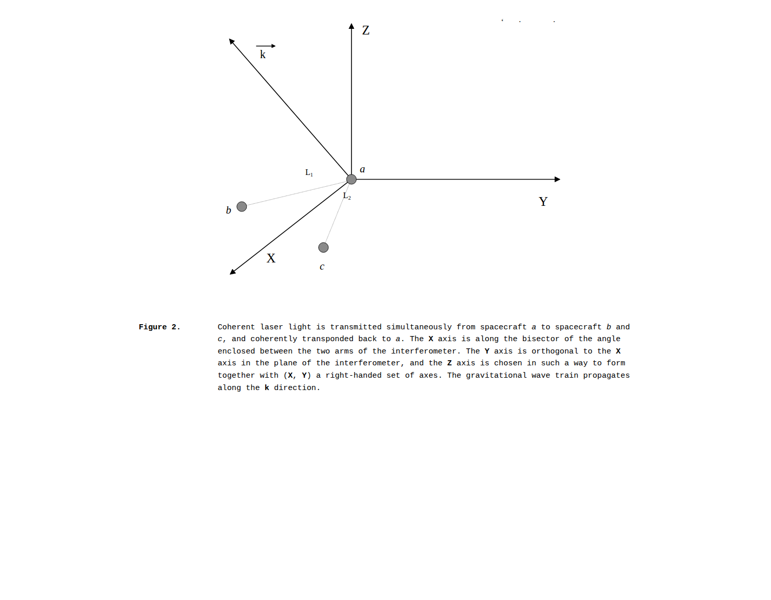‘· ·
Figure 2 diagram: three spacecraft interferometer with coordinate axes Spacecraft a sits at the origin of a right-handed coordinate system. The Z axis points up, the Y axis points right, and the X axis points down-left. Dotted arms of length L1 and L2 connect spacecraft a to spacecraft b (lower left) and spacecraft c (below). A vector k points up and to the left, indicating the gravitational wave propagation direction. Z Y X k b L1 c L2 a
Figure 2. Coherent laser light is transmitted simultaneously from spacecraft a to spacecraft b and c, and coherently transponded back to a. The X axis is along the bisector of the angle enclosed between the two arms of the interferometer. The Y axis is orthogonal to the X axis in the plane of the interferometer, and the Z axis is chosen in such a way to form together with (X, Y) a right-handed set of axes. The gravitational wave train propagates along the k direction.